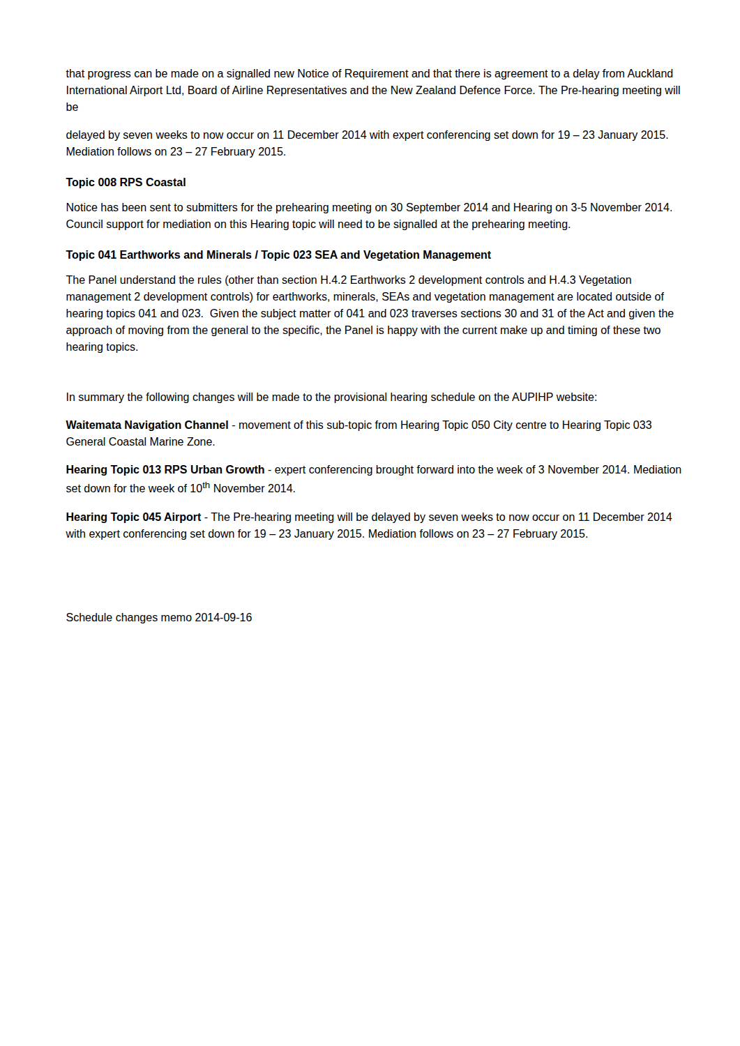that progress can be made on a signalled new Notice of Requirement and that there is agreement to a delay from Auckland International Airport Ltd, Board of Airline Representatives and the New Zealand Defence Force. The Pre-hearing meeting will be
delayed by seven weeks to now occur on 11 December 2014 with expert conferencing set down for 19 – 23 January 2015. Mediation follows on 23 – 27 February 2015.
Topic 008 RPS Coastal
Notice has been sent to submitters for the prehearing meeting on 30 September 2014 and Hearing on 3-5 November 2014. Council support for mediation on this Hearing topic will need to be signalled at the prehearing meeting.
Topic 041 Earthworks and Minerals / Topic 023 SEA and Vegetation Management
The Panel understand the rules (other than section H.4.2 Earthworks 2 development controls and H.4.3 Vegetation management 2 development controls) for earthworks, minerals, SEAs and vegetation management are located outside of hearing topics 041 and 023. Given the subject matter of 041 and 023 traverses sections 30 and 31 of the Act and given the approach of moving from the general to the specific, the Panel is happy with the current make up and timing of these two hearing topics.
In summary the following changes will be made to the provisional hearing schedule on the AUPIHP website:
Waitemata Navigation Channel - movement of this sub-topic from Hearing Topic 050 City centre to Hearing Topic 033 General Coastal Marine Zone.
Hearing Topic 013 RPS Urban Growth - expert conferencing brought forward into the week of 3 November 2014. Mediation set down for the week of 10th November 2014.
Hearing Topic 045 Airport - The Pre-hearing meeting will be delayed by seven weeks to now occur on 11 December 2014 with expert conferencing set down for 19 – 23 January 2015. Mediation follows on 23 – 27 February 2015.
Schedule changes memo 2014-09-16